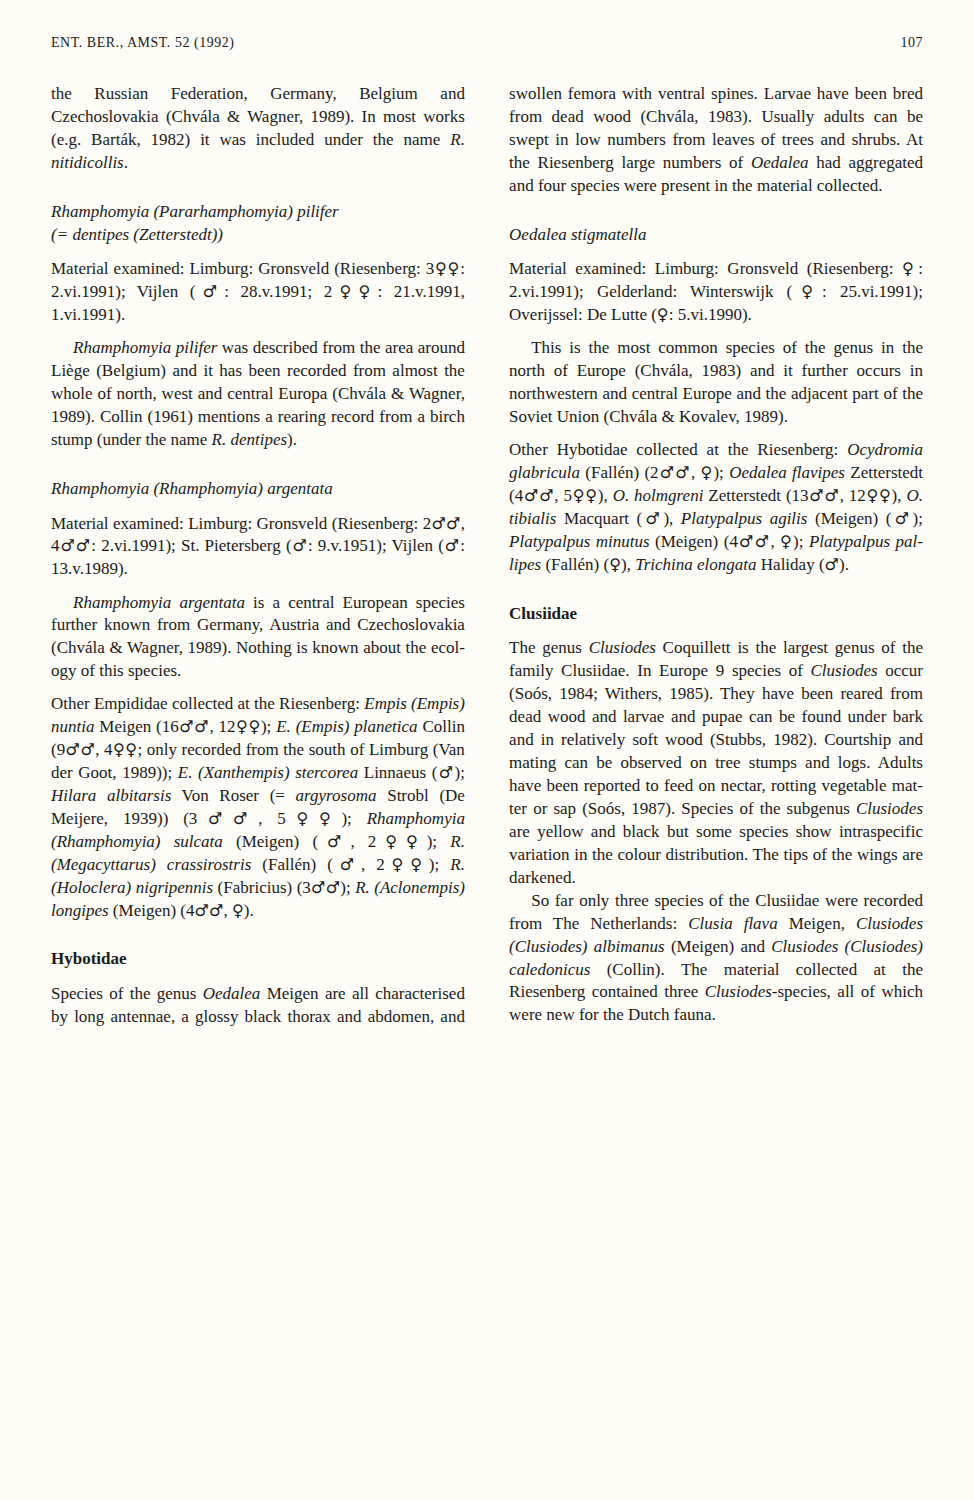Ent. Ber., Amst. 52 (1992) 107
the Russian Federation, Germany, Belgium and Czechoslovakia (Chvála & Wagner, 1989). In most works (e.g. Barták, 1982) it was included under the name R. nitidicollis.
Rhamphomyia (Pararhamphomyia) pilifer
(= dentipes (Zetterstedt))
Material examined: Limburg: Gronsveld (Riesenberg: 3♀♀: 2.vi.1991); Vijlen (♂: 28.v.1991; 2♀♀: 21.v.1991, 1.vi.1991).
Rhamphomyia pilifer was described from the area around Liège (Belgium) and it has been recorded from almost the whole of north, west and central Europa (Chvála & Wagner, 1989). Collin (1961) mentions a rearing record from a birch stump (under the name R. dentipes).
Rhamphomyia (Rhamphomyia) argentata
Material examined: Limburg: Gronsveld (Riesenberg: 2♂♂, 4♂♂: 2.vi.1991); St. Pietersberg (♂: 9.v.1951); Vijlen (♂: 13.v.1989).
Rhamphomyia argentata is a central European species further known from Germany, Austria and Czechoslovakia (Chvála & Wagner, 1989). Nothing is known about the ecology of this species.
Other Empididae collected at the Riesenberg: Empis (Empis) nuntia Meigen (16♂♂, 12♀♀); E. (Empis) planetica Collin (9♂♂, 4♀♀; only recorded from the south of Limburg (Van der Goot, 1989)); E. (Xanthempis) stercorea Linnaeus (♂); Hilara albitarsis Von Roser (= argyrosoma Strobl (De Meijere, 1939)) (3♂♂, 5♀♀); Rhamphomyia (Rhamphomyia) sulcata (Meigen) (♂, 2♀♀); R. (Megacyttarus) crassirostris (Fallén) (♂, 2♀♀); R. (Holoclera) nigripennis (Fabricius) (3♂♂); R. (Aclonempis) longipes (Meigen) (4♂♂, ♀).
Hybotidae
Species of the genus Oedalea Meigen are all characterised by long antennae, a glossy black thorax and abdomen, and swollen femora with ventral spines. Larvae have been bred from dead wood (Chvála, 1983). Usually adults can be swept in low numbers from leaves of trees and shrubs. At the Riesenberg large numbers of Oedalea had aggregated and four species were present in the material collected.
Oedalea stigmatella
Material examined: Limburg: Gronsveld (Riesenberg: ♀: 2.vi.1991); Gelderland: Winterswijk (♀: 25.vi.1991); Overijssel: De Lutte (♀: 5.vi.1990).
This is the most common species of the genus in the north of Europe (Chvála, 1983) and it further occurs in northwestern and central Europe and the adjacent part of the Soviet Union (Chvála & Kovalev, 1989).
Other Hybotidae collected at the Riesenberg: Ocydromia glabricula (Fallén) (2♂♂, ♀); Oedalea flavipes Zetterstedt (4♂♂, 5♀♀), O. holmgreni Zetterstedt (13♂♂, 12♀♀), O. tibialis Macquart (♂), Platypalpus agilis (Meigen) (♂); Platypalpus minutus (Meigen) (4♂♂, ♀); Platypalpus pallipes (Fallén) (♀), Trichina elongata Haliday (♂).
Clusiidae
The genus Clusiodes Coquillett is the largest genus of the family Clusiidae. In Europe 9 species of Clusiodes occur (Soós, 1984; Withers, 1985). They have been reared from dead wood and larvae and pupae can be found under bark and in relatively soft wood (Stubbs, 1982). Courtship and mating can be observed on tree stumps and logs. Adults have been reported to feed on nectar, rotting vegetable matter or sap (Soós, 1987). Species of the subgenus Clusiodes are yellow and black but some species show intraspecific variation in the colour distribution. The tips of the wings are darkened.
So far only three species of the Clusiidae were recorded from The Netherlands: Clusia flava Meigen, Clusiodes (Clusiodes) albimanus (Meigen) and Clusiodes (Clusiodes) caledonicus (Collin). The material collected at the Riesenberg contained three Clusiodes-species, all of which were new for the Dutch fauna.